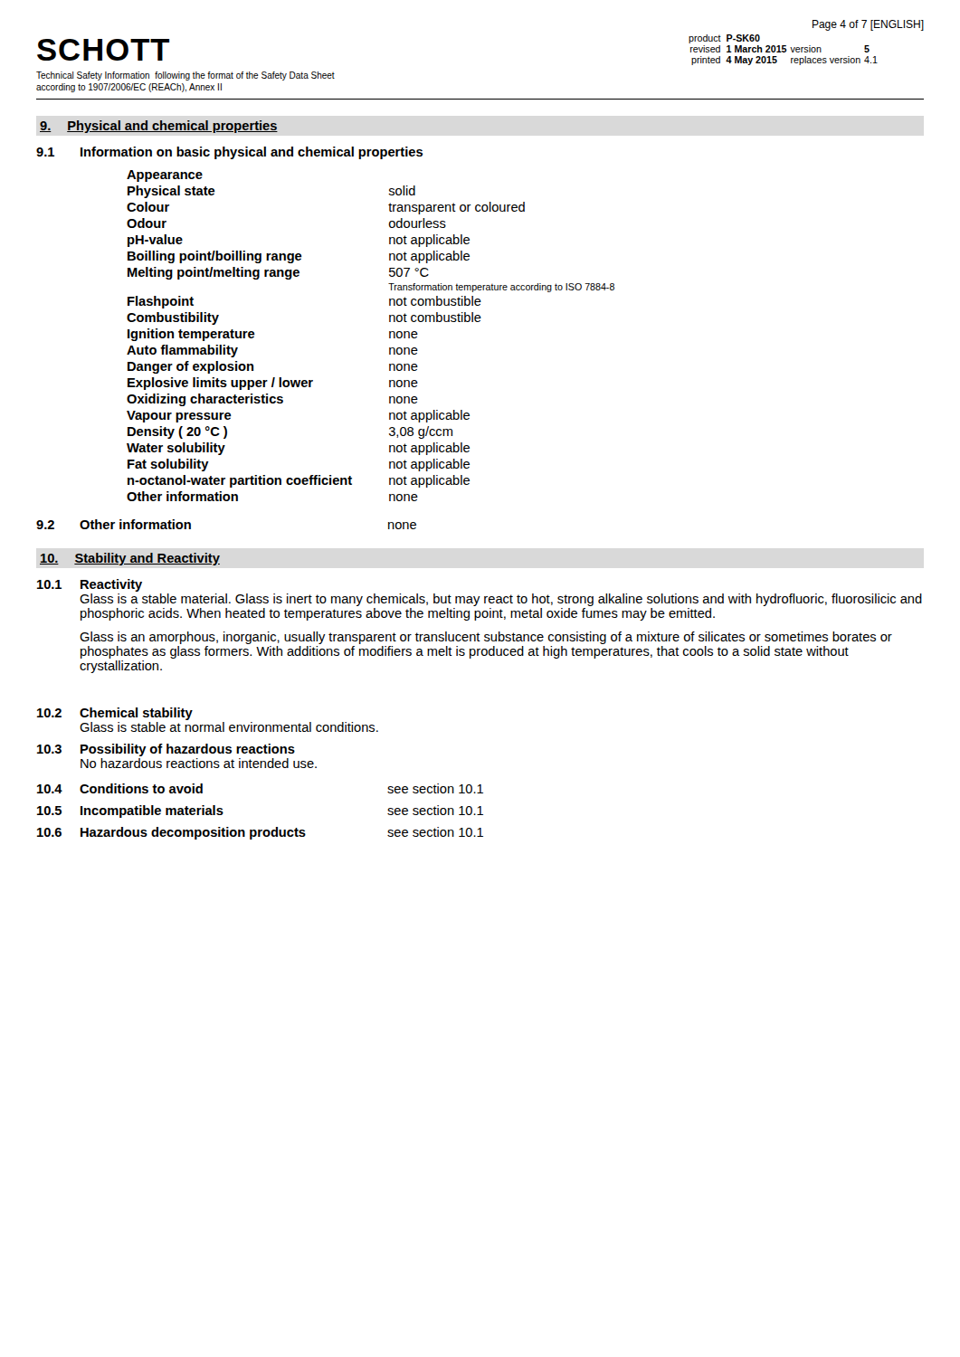Page 4 of 7 [ENGLISH]
SCHOTT
Technical Safety Information following the format of the Safety Data Sheet
according to 1907/2006/EC (REACh), Annex II
| product | P-SK60 | | |
| revised | 1 March 2015 | version | 5 |
| printed | 4 May 2015 | replaces version | 4.1 |
9. Physical and chemical properties
9.1
Information on basic physical and chemical properties
| Appearance | |
| Physical state | solid |
| Colour | transparent or coloured |
| Odour | odourless |
| pH-value | not applicable |
| Boilling point/boilling range | not applicable |
| Melting point/melting range | 507 °C |
| | Transformation temperature according to ISO 7884-8 |
| Flashpoint | not combustible |
| Combustibility | not combustible |
| Ignition temperature | none |
| Auto flammability | none |
| Danger of explosion | none |
| Explosive limits upper / lower | none |
| Oxidizing characteristics | none |
| Vapour pressure | not applicable |
| Density ( 20 °C ) | 3,08 g/ccm |
| Water solubility | not applicable |
| Fat solubility | not applicable |
| n-octanol-water partition coefficient | not applicable |
| Other information | none |
9.2
Other information
none
10. Stability and Reactivity
10.1
Reactivity
Glass is a stable material. Glass is inert to many chemicals, but may react to hot, strong alkaline solutions and with hydrofluoric, fluorosilicic and phosphoric acids. When heated to temperatures above the melting point, metal oxide fumes may be emitted.
Glass is an amorphous, inorganic, usually transparent or translucent substance consisting of a mixture of silicates or sometimes borates or phosphates as glass formers. With additions of modifiers a melt is produced at high temperatures, that cools to a solid state without crystallization.
10.2
Chemical stability
Glass is stable at normal environmental conditions.
10.3
Possibility of hazardous reactions
No hazardous reactions at intended use.
| 10.4 | Conditions to avoid | see section 10.1 |
| 10.5 | Incompatible materials | see section 10.1 |
| 10.6 | Hazardous decomposition products | see section 10.1 |